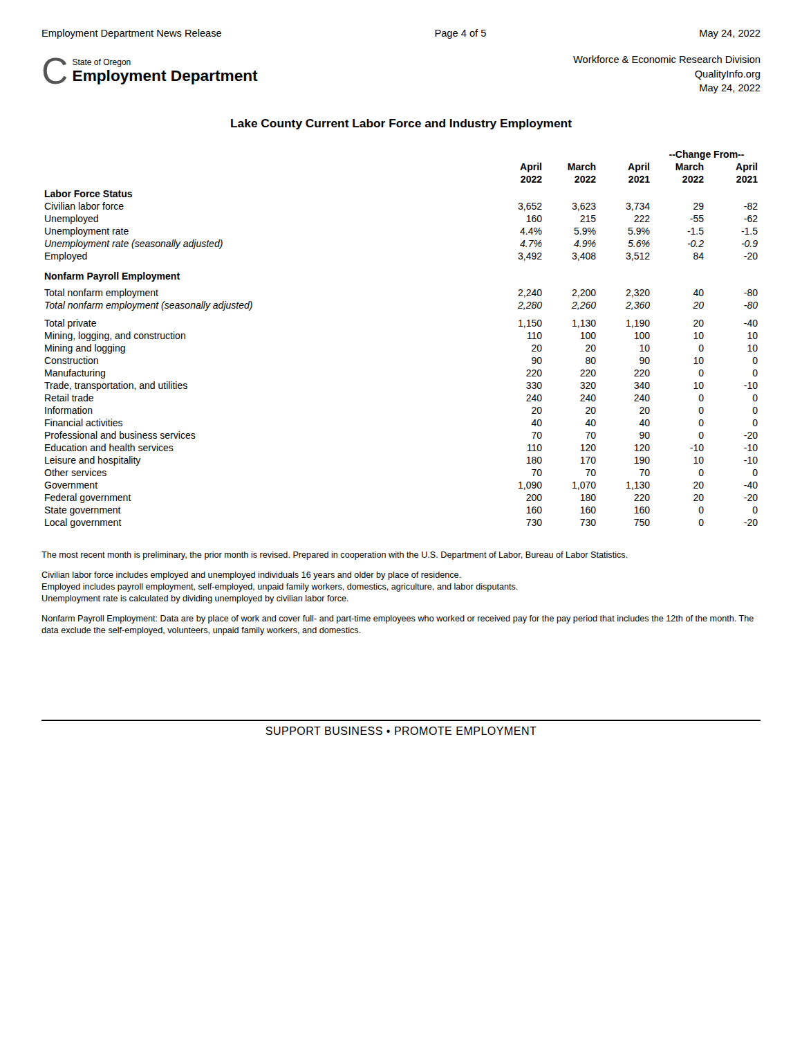Employment Department News Release
Page 4 of 5
May 24, 2022
C
State of Oregon
Employment Department
Workforce & Economic Research Division
QualityInfo.org
May 24, 2022
Lake County Current Labor Force and Industry Employment
| | | | | --Change From-- |
| | April | March | April | March | April |
| | 2022 | 2022 | 2021 | 2022 | 2021 |
| Labor Force Status | |
| Civilian labor force | 3,652 | 3,623 | 3,734 | 29 | -82 |
| Unemployed | 160 | 215 | 222 | -55 | -62 |
| Unemployment rate | 4.4% | 5.9% | 5.9% | -1.5 | -1.5 |
| Unemployment rate (seasonally adjusted) | 4.7% | 4.9% | 5.6% | -0.2 | -0.9 |
| Employed | 3,492 | 3,408 | 3,512 | 84 | -20 |
| Nonfarm Payroll Employment | |
| Total nonfarm employment | 2,240 | 2,200 | 2,320 | 40 | -80 |
| Total nonfarm employment (seasonally adjusted) | 2,280 | 2,260 | 2,360 | 20 | -80 |
| Total private | 1,150 | 1,130 | 1,190 | 20 | -40 |
| Mining, logging, and construction | 110 | 100 | 100 | 10 | 10 |
| Mining and logging | 20 | 20 | 10 | 0 | 10 |
| Construction | 90 | 80 | 90 | 10 | 0 |
| Manufacturing | 220 | 220 | 220 | 0 | 0 |
| Trade, transportation, and utilities | 330 | 320 | 340 | 10 | -10 |
| Retail trade | 240 | 240 | 240 | 0 | 0 |
| Information | 20 | 20 | 20 | 0 | 0 |
| Financial activities | 40 | 40 | 40 | 0 | 0 |
| Professional and business services | 70 | 70 | 90 | 0 | -20 |
| Education and health services | 110 | 120 | 120 | -10 | -10 |
| Leisure and hospitality | 180 | 170 | 190 | 10 | -10 |
| Other services | 70 | 70 | 70 | 0 | 0 |
| Government | 1,090 | 1,070 | 1,130 | 20 | -40 |
| Federal government | 200 | 180 | 220 | 20 | -20 |
| State government | 160 | 160 | 160 | 0 | 0 |
| Local government | 730 | 730 | 750 | 0 | -20 |
The most recent month is preliminary, the prior month is revised. Prepared in cooperation with the U.S. Department of Labor, Bureau of Labor Statistics.
Civilian labor force includes employed and unemployed individuals 16 years and older by place of residence.
Employed includes payroll employment, self-employed, unpaid family workers, domestics, agriculture, and labor disputants.
Unemployment rate is calculated by dividing unemployed by civilian labor force.
Nonfarm Payroll Employment: Data are by place of work and cover full- and part-time employees who worked or received pay for the pay period that includes the 12th of the month. The data exclude the self-employed, volunteers, unpaid family workers, and domestics.
SUPPORT BUSINESS • PROMOTE EMPLOYMENT